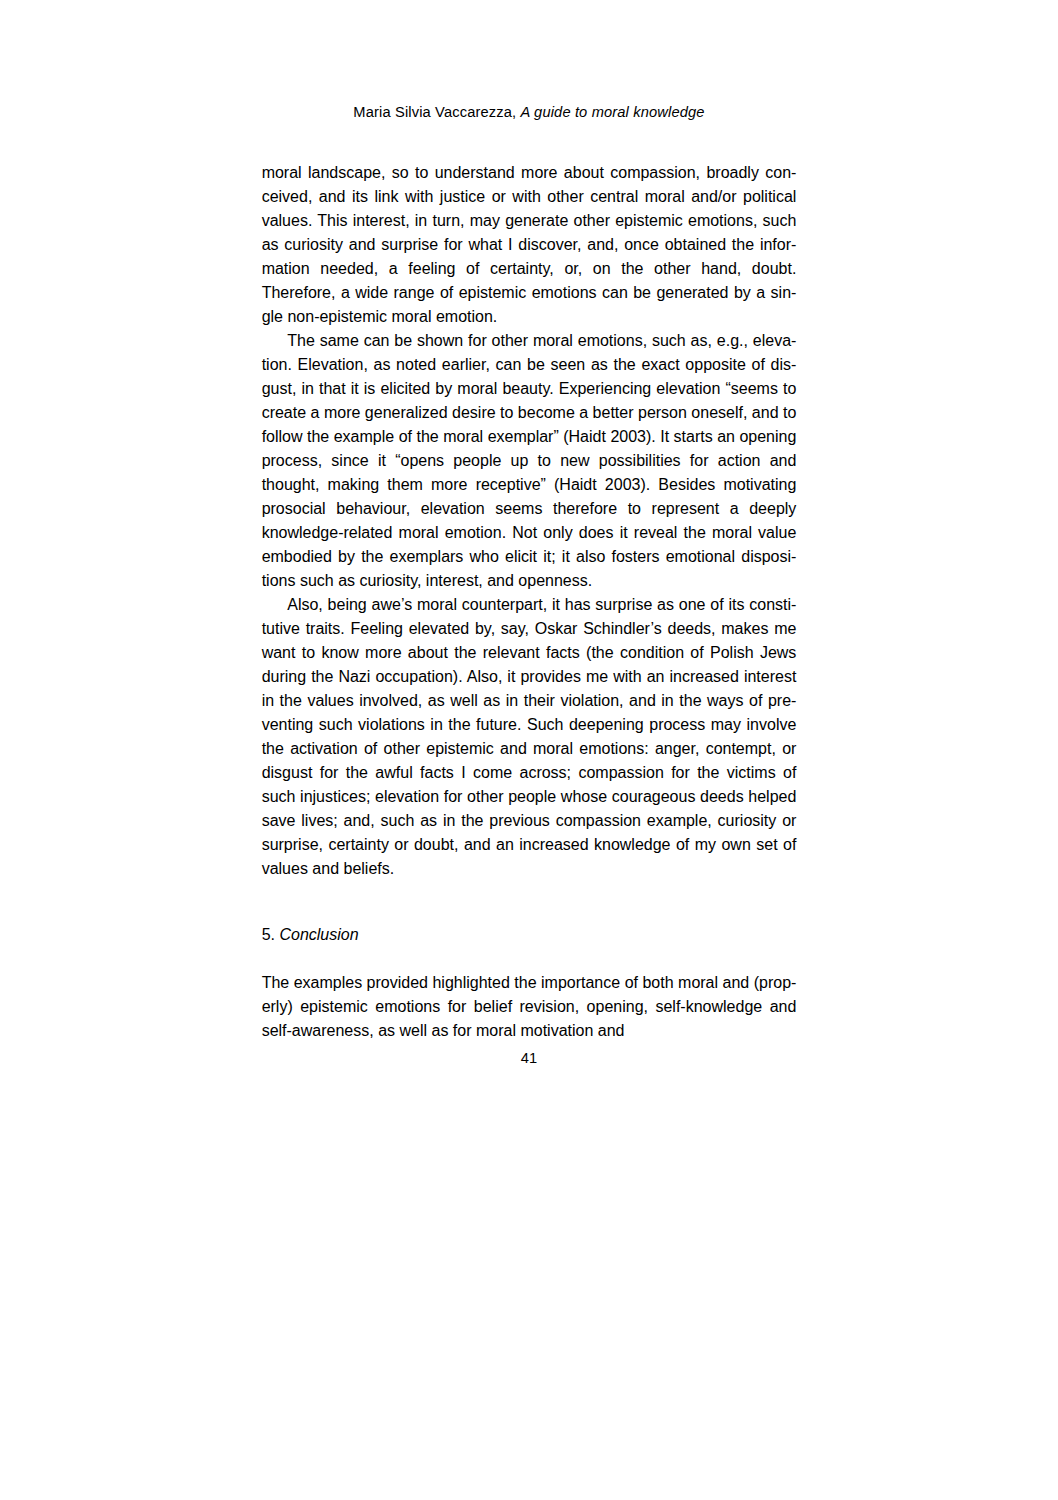Maria Silvia Vaccarezza, A guide to moral knowledge
moral landscape, so to understand more about compassion, broadly conceived, and its link with justice or with other central moral and/or political values. This interest, in turn, may generate other epistemic emotions, such as curiosity and surprise for what I discover, and, once obtained the information needed, a feeling of certainty, or, on the other hand, doubt. Therefore, a wide range of epistemic emotions can be generated by a single non-epistemic moral emotion.
The same can be shown for other moral emotions, such as, e.g., elevation. Elevation, as noted earlier, can be seen as the exact opposite of disgust, in that it is elicited by moral beauty. Experiencing elevation “seems to create a more generalized desire to become a better person oneself, and to follow the example of the moral exemplar” (Haidt 2003). It starts an opening process, since it “opens people up to new possibilities for action and thought, making them more receptive” (Haidt 2003). Besides motivating prosocial behaviour, elevation seems therefore to represent a deeply knowledge-related moral emotion. Not only does it reveal the moral value embodied by the exemplars who elicit it; it also fosters emotional dispositions such as curiosity, interest, and openness.
Also, being awe’s moral counterpart, it has surprise as one of its constitutive traits. Feeling elevated by, say, Oskar Schindler’s deeds, makes me want to know more about the relevant facts (the condition of Polish Jews during the Nazi occupation). Also, it provides me with an increased interest in the values involved, as well as in their violation, and in the ways of preventing such violations in the future. Such deepening process may involve the activation of other epistemic and moral emotions: anger, contempt, or disgust for the awful facts I come across; compassion for the victims of such injustices; elevation for other people whose courageous deeds helped save lives; and, such as in the previous compassion example, curiosity or surprise, certainty or doubt, and an increased knowledge of my own set of values and beliefs.
5. Conclusion
The examples provided highlighted the importance of both moral and (properly) epistemic emotions for belief revision, opening, self-knowledge and self-awareness, as well as for moral motivation and
41